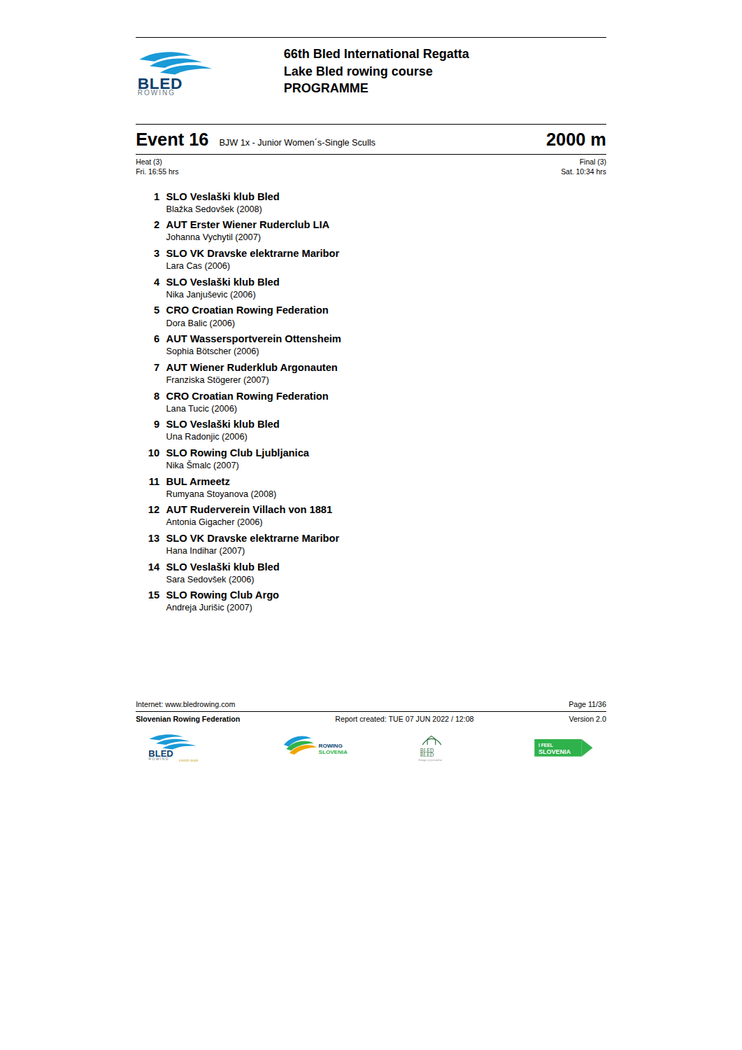BLED ROWING
66th Bled International Regatta
Lake Bled rowing course
PROGRAMME
Event 16 BJW 1x - Junior Women´s-Single Sculls
2000 m
Heat (3)
Fri. 16:55 hrs
Final (3)
Sat. 10:34 hrs
1
SLO Veslaški klub Bled
Blažka Sedovšek (2008)
2
AUT Erster Wiener Ruderclub LIA
Johanna Vychytil (2007)
3
SLO VK Dravske elektrarne Maribor
Lara Cas (2006)
4
SLO Veslaški klub Bled
Nika Janjuševic (2006)
5
CRO Croatian Rowing Federation
Dora Balic (2006)
6
AUT Wassersportverein Ottensheim
Sophia Bötscher (2006)
7
AUT Wiener Ruderklub Argonauten
Franziska Stögerer (2007)
8
CRO Croatian Rowing Federation
Lana Tucic (2006)
9
SLO Veslaški klub Bled
Una Radonjic (2006)
10
SLO Rowing Club Ljubljanica
Nika Šmalc (2007)
11
BUL Armeetz
Rumyana Stoyanova (2008)
12
AUT Ruderverein Villach von 1881
Antonia Gigacher (2006)
13
SLO VK Dravske elektrarne Maribor
Hana Indihar (2007)
14
SLO Veslaški klub Bled
Sara Sedovšek (2006)
15
SLO Rowing Club Argo
Andreja Jurišic (2007)
Internet: www.bledrowing.com
Page 11/36
Slovenian Rowing Federation
Report created: TUE 07 JUN 2022 / 12:08
Version 2.0
BLED ROWING events team
ROWING SLOVENIA
BLED BLED Image of paradise
I FEEL SLOVENIA